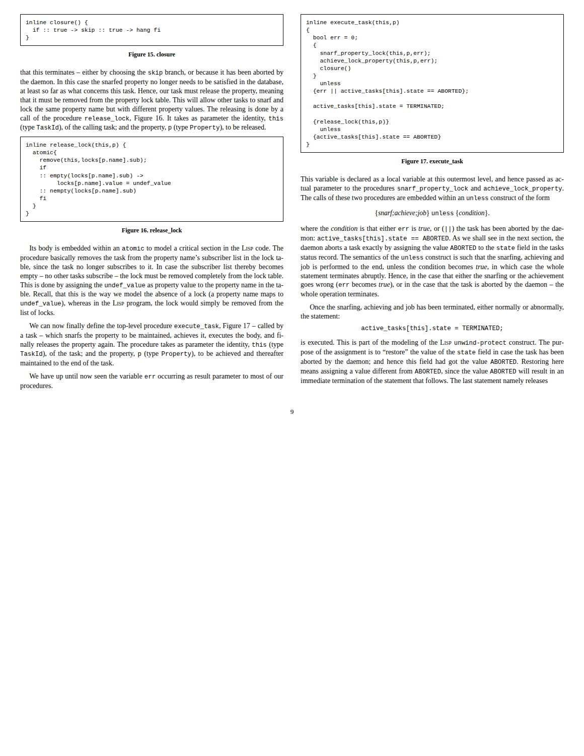inline closure() {
  if :: true -> skip :: true -> hang fi
}
Figure 15. closure
that this terminates – either by choosing the skip branch, or because it has been aborted by the daemon. In this case the snarfed property no longer needs to be satisfied in the database, at least so far as what concerns this task. Hence, our task must release the property, meaning that it must be removed from the property lock table. This will allow other tasks to snarf and lock the same property name but with different property values. The releasing is done by a call of the procedure release_lock, Figure 16. It takes as parameter the identity, this (type TaskId), of the calling task; and the property, p (type Property), to be released.
inline release_lock(this,p) {
  atomic{
    remove(this,locks[p.name].sub);
    if
    :: empty(locks[p.name].sub) ->
         locks[p.name].value = undef_value
    :: nempty(locks[p.name].sub)
    fi
  }
}
Figure 16. release_lock
Its body is embedded within an atomic to model a critical section in the Lisp code. The procedure basically removes the task from the property name’s subscriber list in the lock table, since the task no longer subscribes to it. In case the subscriber list thereby becomes empty – no other tasks subscribe – the lock must be removed completely from the lock table. This is done by assigning the undef_value as property value to the property name in the table. Recall, that this is the way we model the absence of a lock (a property name maps to undef_value), whereas in the Lisp program, the lock would simply be removed from the list of locks.
We can now finally define the top-level procedure execute_task, Figure 17 – called by a task – which snarfs the property to be maintained, achieves it, executes the body, and finally releases the property again. The procedure takes as parameter the identity, this (type TaskId), of the task; and the property, p (type Property), to be achieved and thereafter maintained to the end of the task.
We have up until now seen the variable err occurring as result parameter to most of our procedures.
inline execute_task(this,p)
{
  bool err = 0;
  {
    snarf_property_lock(this,p,err);
    achieve_lock_property(this,p,err);
    closure()
  }
    unless
  {err || active_tasks[this].state == ABORTED};

  active_tasks[this].state = TERMINATED;

  {release_lock(this,p)}
    unless
  {active_tasks[this].state == ABORTED}
}
Figure 17. execute_task
This variable is declared as a local variable at this outermost level, and hence passed as actual parameter to the procedures snarf_property_lock and achieve_lock_property. The calls of these two procedures are embedded within an unless construct of the form
{snarf;achieve;job} unless {condition}.
where the condition is that either err is true, or (||) the task has been aborted by the daemon: active_tasks[this].state == ABORTED. As we shall see in the next section, the daemon aborts a task exactly by assigning the value ABORTED to the state field in the tasks status record. The semantics of the unless construct is such that the snarfing, achieving and job is performed to the end, unless the condition becomes true, in which case the whole statement terminates abruptly. Hence, in the case that either the snarfing or the achievement goes wrong (err becomes true), or in the case that the task is aborted by the daemon – the whole operation terminates.
Once the snarfing, achieving and job has been terminated, either normally or abnormally, the statement:
active_tasks[this].state = TERMINATED;
is executed. This is part of the modeling of the Lisp unwind-protect construct. The purpose of the assignment is to “restore” the value of the state field in case the task has been aborted by the daemon; and hence this field had got the value ABORTED. Restoring here means assigning a value different from ABORTED, since the value ABORTED will result in an immediate termination of the statement that follows. The last statement namely releases
9